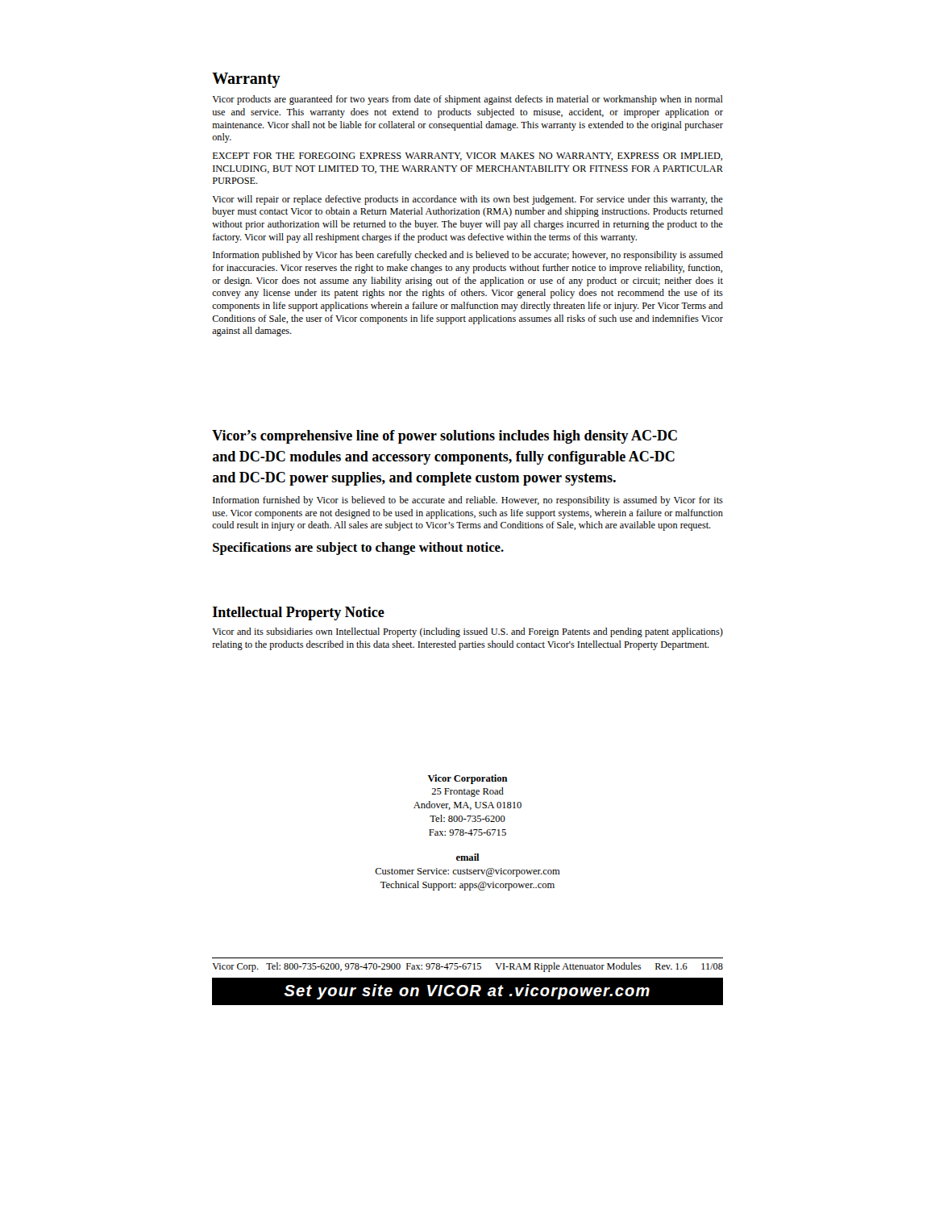Warranty
Vicor products are guaranteed for two years from date of shipment against defects in material or workmanship when in normal use and service. This warranty does not extend to products subjected to misuse, accident, or improper application or maintenance. Vicor shall not be liable for collateral or consequential damage. This warranty is extended to the original purchaser only.
EXCEPT FOR THE FOREGOING EXPRESS WARRANTY, VICOR MAKES NO WARRANTY, EXPRESS OR IMPLIED, INCLUDING, BUT NOT LIMITED TO, THE WARRANTY OF MERCHANTABILITY OR FITNESS FOR A PARTICULAR PURPOSE.
Vicor will repair or replace defective products in accordance with its own best judgement. For service under this warranty, the buyer must contact Vicor to obtain a Return Material Authorization (RMA) number and shipping instructions. Products returned without prior authorization will be returned to the buyer. The buyer will pay all charges incurred in returning the product to the factory. Vicor will pay all reshipment charges if the product was defective within the terms of this warranty.
Information published by Vicor has been carefully checked and is believed to be accurate; however, no responsibility is assumed for inaccuracies. Vicor reserves the right to make changes to any products without further notice to improve reliability, function, or design. Vicor does not assume any liability arising out of the application or use of any product or circuit; neither does it convey any license under its patent rights nor the rights of others. Vicor general policy does not recommend the use of its components in life support applications wherein a failure or malfunction may directly threaten life or injury. Per Vicor Terms and Conditions of Sale, the user of Vicor components in life support applications assumes all risks of such use and indemnifies Vicor against all damages.
Vicor’s comprehensive line of power solutions includes high density AC-DC
and DC-DC modules and accessory components, fully configurable AC-DC
and DC-DC power supplies, and complete custom power systems.
Information furnished by Vicor is believed to be accurate and reliable. However, no responsibility is assumed by Vicor for its use. Vicor components are not designed to be used in applications, such as life support systems, wherein a failure or malfunction could result in injury or death. All sales are subject to Vicor’s Terms and Conditions of Sale, which are available upon request.
Specifications are subject to change without notice.
Intellectual Property Notice
Vicor and its subsidiaries own Intellectual Property (including issued U.S. and Foreign Patents and pending patent applications) relating to the products described in this data sheet. Interested parties should contact Vicor's Intellectual Property Department.
Vicor Corporation
25 Frontage Road
Andover, MA, USA 01810
Tel: 800-735-6200
Fax: 978-475-6715 email Customer Service: custserv@vicorpower.com
Technical Support: apps@vicorpower..com
Vicor Corp. Tel: 800-735-6200, 978-470-2900 Fax: 978-475-6715 VI-RAM Ripple Attenuator Modules Rev. 1.6 11/08
Set your site on VICOR at .vicorpower.com